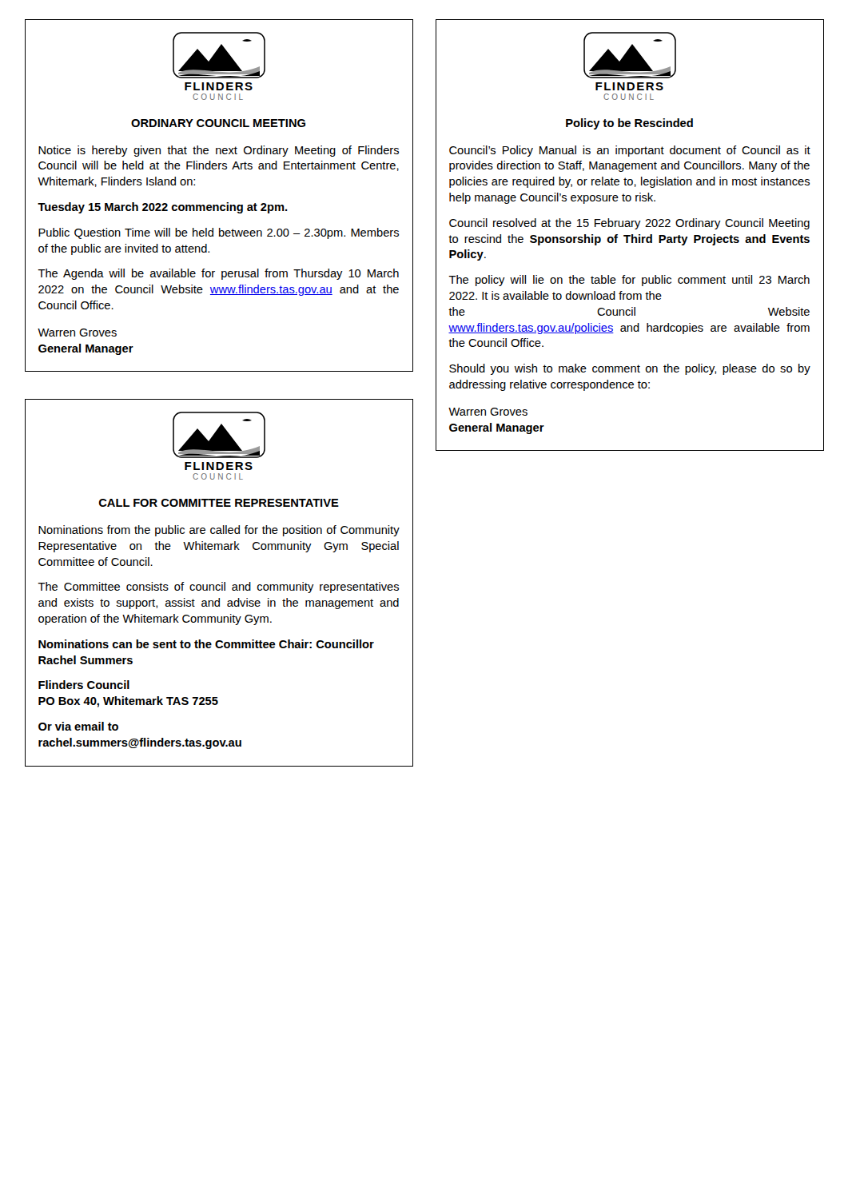FLINDERS COUNCIL
Ordinary Council Meeting
Notice is hereby given that the next Ordinary Meeting of Flinders Council will be held at the Flinders Arts and Entertainment Centre, Whitemark, Flinders Island on:
Tuesday 15 March 2022 commencing at 2pm.
Public Question Time will be held between 2.00 – 2.30pm. Members of the public are invited to attend.
The Agenda will be available for perusal from Thursday 10 March 2022 on the Council Website www.flinders.tas.gov.au and at the Council Office.
Warren Groves
General Manager
FLINDERS COUNCIL
Call for Committee Representative
Nominations from the public are called for the position of Community Representative on the Whitemark Community Gym Special Committee of Council.
The Committee consists of council and community representatives and exists to support, assist and advise in the management and operation of the Whitemark Community Gym.
Nominations can be sent to the Committee Chair: Councillor Rachel Summers
Flinders Council
PO Box 40, Whitemark TAS 7255
Or via email to
rachel.summers@flinders.tas.gov.au
FLINDERS COUNCIL
Policy to be Rescinded
Council’s Policy Manual is an important document of Council as it provides direction to Staff, Management and Councillors. Many of the policies are required by, or relate to, legislation and in most instances help manage Council’s exposure to risk.
Council resolved at the 15 February 2022 Ordinary Council Meeting to rescind the Sponsorship of Third Party Projects and Events Policy.
The policy will lie on the table for public comment until 23 March 2022. It is available to download from the the Council Website www.flinders.tas.gov.au/policies and hardcopies are available from the Council Office.
Should you wish to make comment on the policy, please do so by addressing relative correspondence to:
Warren Groves
General Manager